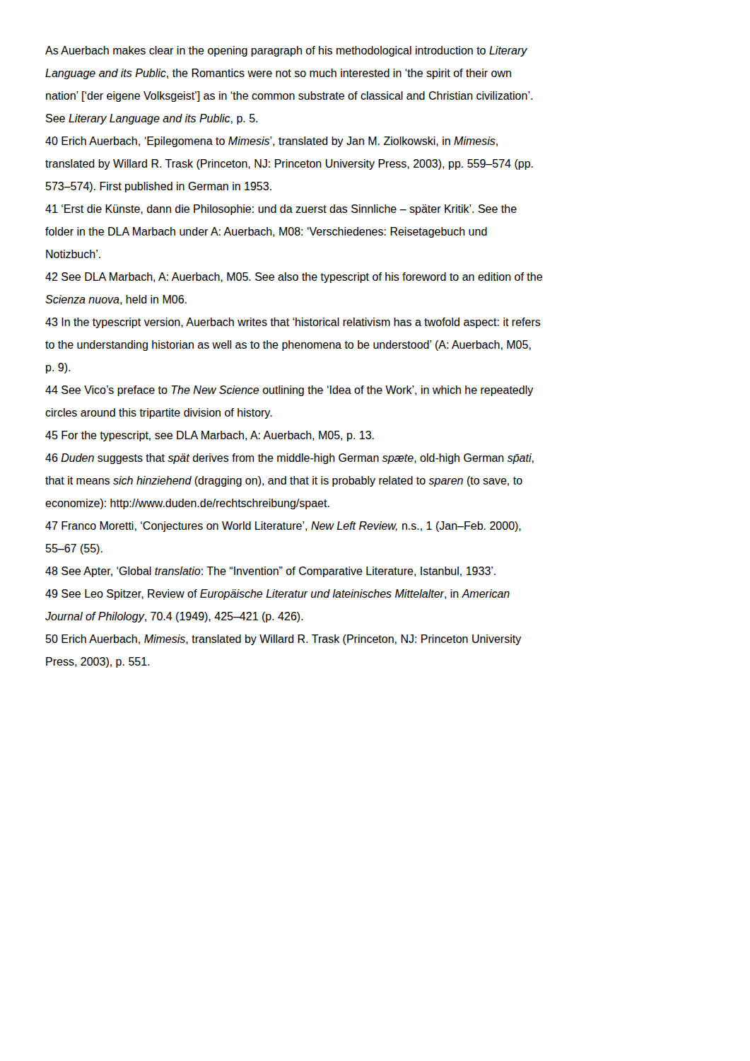As Auerbach makes clear in the opening paragraph of his methodological introduction to Literary Language and its Public, the Romantics were not so much interested in ‘the spirit of their own nation’ [‘der eigene Volksgeist’] as in ‘the common substrate of classical and Christian civilization’. See Literary Language and its Public, p. 5.
40 Erich Auerbach, ‘Epilegomena to Mimesis’, translated by Jan M. Ziolkowski, in Mimesis, translated by Willard R. Trask (Princeton, NJ: Princeton University Press, 2003), pp. 559–574 (pp. 573–574). First published in German in 1953.
41 ‘Erst die Künste, dann die Philosophie: und da zuerst das Sinnliche – später Kritik’. See the folder in the DLA Marbach under A: Auerbach, M08: ‘Verschiedenes: Reisetagebuch und Notizbuch’.
42 See DLA Marbach, A: Auerbach, M05. See also the typescript of his foreword to an edition of the Scienza nuova, held in M06.
43 In the typescript version, Auerbach writes that ‘historical relativism has a twofold aspect: it refers to the understanding historian as well as to the phenomena to be understood’ (A: Auerbach, M05, p. 9).
44 See Vico’s preface to The New Science outlining the ‘Idea of the Work’, in which he repeatedly circles around this tripartite division of history.
45 For the typescript, see DLA Marbach, A: Auerbach, M05, p. 13.
46 Duden suggests that spät derives from the middle-high German spæte, old-high German sp̄ati, that it means sich hinziehend (dragging on), and that it is probably related to sparen (to save, to economize): http://www.duden.de/rechtschreibung/spaet.
47 Franco Moretti, ‘Conjectures on World Literature’, New Left Review, n.s., 1 (Jan–Feb. 2000), 55–67 (55).
48 See Apter, ‘Global translatio: The “Invention” of Comparative Literature, Istanbul, 1933’.
49 See Leo Spitzer, Review of Europäische Literatur und lateinisches Mittelalter, in American Journal of Philology, 70.4 (1949), 425–421 (p. 426).
50 Erich Auerbach, Mimesis, translated by Willard R. Trask (Princeton, NJ: Princeton University Press, 2003), p. 551.